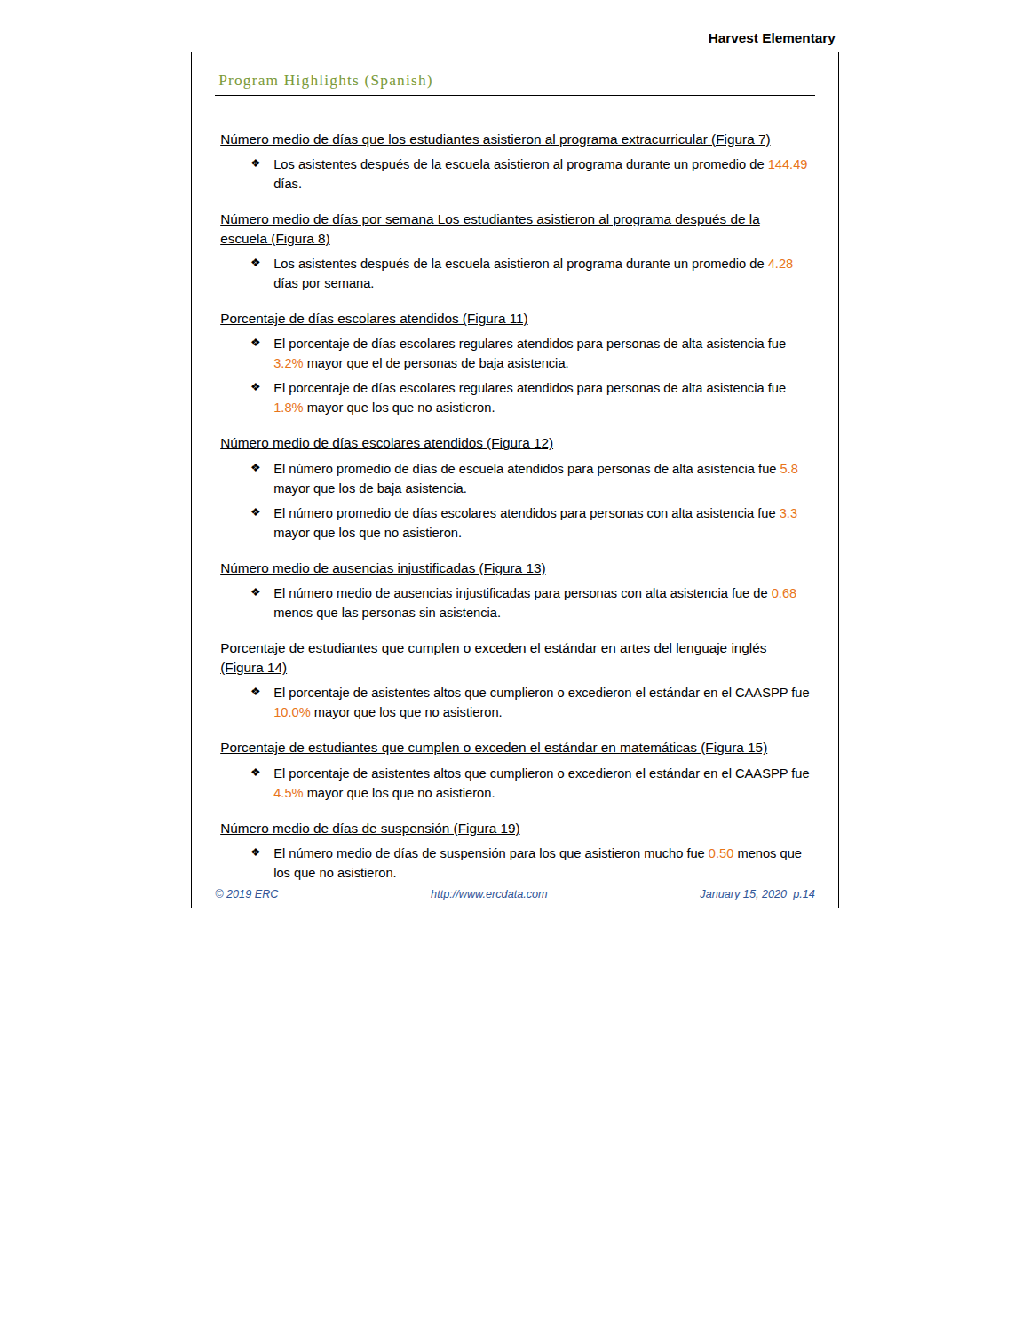Harvest Elementary
Program Highlights (Spanish)
Número medio de días que los estudiantes asistieron al programa extracurricular (Figura 7)
Los asistentes después de la escuela asistieron al programa durante un promedio de 144.49 días.
Número medio de días por semana Los estudiantes asistieron al programa después de la escuela (Figura 8)
Los asistentes después de la escuela asistieron al programa durante un promedio de 4.28 días por semana.
Porcentaje de días escolares atendidos (Figura 11)
El porcentaje de días escolares regulares atendidos para personas de alta asistencia fue 3.2% mayor que el de personas de baja asistencia.
El porcentaje de días escolares regulares atendidos para personas de alta asistencia fue 1.8% mayor que los que no asistieron.
Número medio de días escolares atendidos (Figura 12)
El número promedio de días de escuela atendidos para personas de alta asistencia fue 5.8 mayor que los de baja asistencia.
El número promedio de días escolares atendidos para personas con alta asistencia fue 3.3 mayor que los que no asistieron.
Número medio de ausencias injustificadas (Figura 13)
El número medio de ausencias injustificadas para personas con alta asistencia fue de 0.68 menos que las personas sin asistencia.
Porcentaje de estudiantes que cumplen o exceden el estándar en artes del lenguaje inglés (Figura 14)
El porcentaje de asistentes altos que cumplieron o excedieron el estándar en el CAASPP fue 10.0% mayor que los que no asistieron.
Porcentaje de estudiantes que cumplen o exceden el estándar en matemáticas (Figura 15)
El porcentaje de asistentes altos que cumplieron o excedieron el estándar en el CAASPP fue 4.5% mayor que los que no asistieron.
Número medio de días de suspensión (Figura 19)
El número medio de días de suspensión para los que asistieron mucho fue 0.50 menos que los que no asistieron.
© 2019 ERC http://www.ercdata.com January 15, 2020 p.14